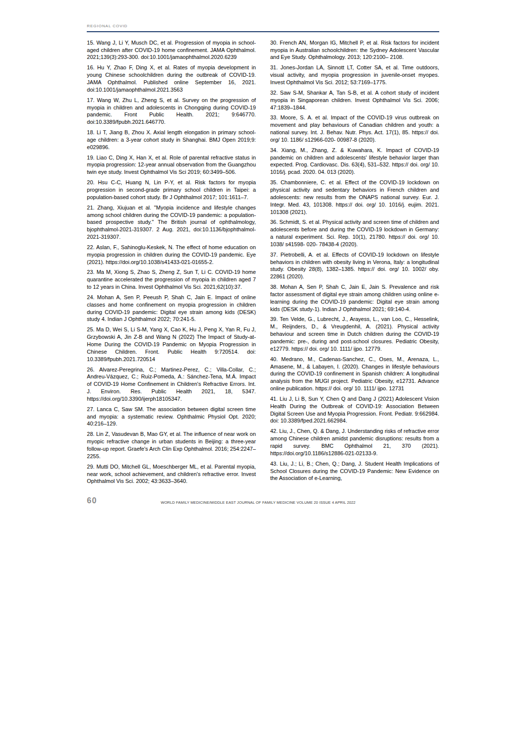Regional COVID
15. Wang J, Li Y, Musch DC, et al. Progression of myopia in school-aged children after COVID-19 home confinement. JAMA Ophthalmol. 2021;139(3):293-300. doi:10.1001/jamaophthalmol.2020.6239
16. Hu Y, Zhao F, Ding X, et al. Rates of myopia development in young Chinese schoolchildren during the outbreak of COVID-19. JAMA Ophthalmol. Published online September 16, 2021. doi:10.1001/jamaophthalmol.2021.3563
17. Wang W, Zhu L, Zheng S, et al. Survey on the progression of myopia in children and adolescents in Chongqing during COVID-19 pandemic. Front Public Health. 2021; 9:646770. doi:10.3389/fpubh.2021.646770.
18. Li T, Jiang B, Zhou X. Axial length elongation in primary school-age children: a 3-year cohort study in Shanghai. BMJ Open 2019;9: e029896.
19. Liao C, Ding X, Han X, et al. Role of parental refractive status in myopia progression: 12-year annual observation from the Guangzhou twin eye study. Invest Ophthalmol Vis Sci 2019; 60:3499–506.
20. Hsu C-C, Huang N, Lin P-Y, et al. Risk factors for myopia progression in second-grade primary school children in Taipei: a population-based cohort study. Br J Ophthalmol 2017; 101:1611–7.
21. Zhang, Xiujuan et al. "Myopia incidence and lifestyle changes among school children during the COVID-19 pandemic: a population-based prospective study." The British journal of ophthalmology, bjophthalmol-2021-319307. 2 Aug. 2021, doi:10.1136/bjophthalmol-2021-319307.
22. Aslan, F., Sahinoglu-Keskek, N. The effect of home education on myopia progression in children during the COVID-19 pandemic. Eye (2021). https://doi.org/10.1038/s41433-021-01655-2.
23. Ma M, Xiong S, Zhao S, Zheng Z, Sun T, Li C. COVID-19 home quarantine accelerated the progression of myopia in children aged 7 to 12 years in China. Invest Ophthalmol Vis Sci. 2021;62(10):37.
24. Mohan A, Sen P, Peeush P, Shah C, Jain E. Impact of online classes and home confinement on myopia progression in children during COVID-19 pandemic: Digital eye strain among kids (DESK) study 4. Indian J Ophthalmol 2022; 70:241-5.
25. Ma D, Wei S, Li S-M, Yang X, Cao K, Hu J, Peng X, Yan R, Fu J, Grzybowski A, Jin Z-B and Wang N (2022) The Impact of Study-at-Home During the COVID-19 Pandemic on Myopia Progression in Chinese Children. Front. Public Health 9:720514. doi: 10.3389/fpubh.2021.720514
26. Alvarez-Peregrina, C.; Martinez-Perez, C.; Villa-Collar, C.; Andreu-Vázquez, C.; Ruiz-Pomeda, A.: Sánchez-Tena, M.Á. Impact of COVID-19 Home Confinement in Children's Refractive Errors. Int. J. Environ. Res. Public Health 2021, 18, 5347. https://doi.org/10.3390/ijerph18105347.
27. Lanca C, Saw SM. The association between digital screen time and myopia: a systematic review. Ophthalmic Physiol Opt. 2020; 40:216–129.
28. Lin Z, Vasudevan B, Mao GY, et al. The influence of near work on myopic refractive change in urban students in Beijing: a three-year follow-up report. Graefe's Arch Clin Exp Ophthalmol. 2016; 254:2247–2255.
29. Mutti DO, Mitchell GL, Moeschberger ML, et al. Parental myopia, near work, school achievement, and children's refractive error. Invest Ophthalmol Vis Sci. 2002; 43:3633–3640.
30. French AN, Morgan IG, Mitchell P, et al. Risk factors for incident myopia in Australian schoolchildren: the Sydney Adolescent Vascular and Eye Study. Ophthalmology. 2013; 120:2100– 2108.
31. Jones-Jordan LA, Sinnott LT, Cotter SA, et al. Time outdoors, visual activity, and myopia progression in juvenile-onset myopes. Invest Ophthalmol Vis Sci. 2012; 53:7169–1775.
32. Saw S-M, Shankar A, Tan S-B, et al. A cohort study of incident myopia in Singaporean children. Invest Ophthalmol Vis Sci. 2006; 47:1839–1844.
33. Moore, S. A. et al. Impact of the COVID-19 virus outbreak on movement and play behaviours of Canadian children and youth: a national survey. Int. J. Behav. Nutr. Phys. Act. 17(1), 85. https:// doi. org/ 10. 1186/ s12966-020- 00987-8 (2020).
34. Xiang, M., Zhang, Z. & Kuwahara, K. Impact of COVID-19 pandemic on children and adolescents' lifestyle behavior larger than expected. Prog. Cardiovasc. Dis. 63(4), 531–532. https:// doi. org/ 10. 1016/j. pcad. 2020. 04. 013 (2020).
35. Chambonniere, C. et al. Effect of the COVID-19 lockdown on physical activity and sedentary behaviors in French children and adolescents: new results from the ONAPS national survey. Eur. J. Integr. Med. 43, 101308. https:// doi. org/ 10. 1016/j. eujim. 2021. 101308 (2021).
36. Schmidt, S. et al. Physical activity and screen time of children and adolescents before and during the COVID-19 lockdown in Germany: a natural experiment. Sci. Rep. 10(1), 21780. https:// doi. org/ 10. 1038/ s41598- 020- 78438-4 (2020).
37. Pietrobelli, A. et al. Effects of COVID-19 lockdown on lifestyle behaviors in children with obesity living in Verona, Italy: a longitudinal study. Obesity 28(8), 1382–1385. https:// doi. org/ 10. 1002/ oby. 22861 (2020).
38. Mohan A, Sen P, Shah C, Jain E, Jain S. Prevalence and risk factor assessment of digital eye strain among children using online e-learning during the COVID-19 pandemic: Digital eye strain among kids (DESK study-1). Indian J Ophthalmol 2021; 69:140-4.
39. Ten Velde, G., Lubrecht, J., Arayess, L., van Loo, C., Hesselink, M., Reijnders, D., & Vreugdenhil, A. (2021). Physical activity behaviour and screen time in Dutch children during the COVID-19 pandemic: pre-, during and post-school closures. Pediatric Obesity, e12779. https:// doi. org/ 10. 1111/ ijpo. 12779.
40. Medrano, M., Cadenas-Sanchez, C., Oses, M., Arenaza, L., Amasene, M., & Labayen, I. (2020). Changes in lifestyle behaviours during the COVID-19 confinement in Spanish children: A longitudinal analysis from the MUGI project. Pediatric Obesity, e12731. Advance online publication. https:// doi. org/ 10. 1111/ ijpo. 12731
41. Liu J, Li B, Sun Y, Chen Q and Dang J (2021) Adolescent Vision Health During the Outbreak of COVID-19: Association Between Digital Screen Use and Myopia Progression. Front. Pediatr. 9:662984. doi: 10.3389/fped.2021.662984.
42. Liu, J., Chen, Q. & Dang, J. Understanding risks of refractive error among Chinese children amidst pandemic disruptions: results from a rapid survey. BMC Ophthalmol 21, 370 (2021). https://doi.org/10.1186/s12886-021-02133-9.
43. Liu, J.; Li, B.; Chen, Q.; Dang, J. Student Health Implications of School Closures during the COVID-19 Pandemic: New Evidence on the Association of e-Learning,
60
WORLD FAMILY MEDICINE/MIDDLE EAST JOURNAL OF FAMILY MEDICINE VOLUME 20 ISSUE 4 APRIL 2022